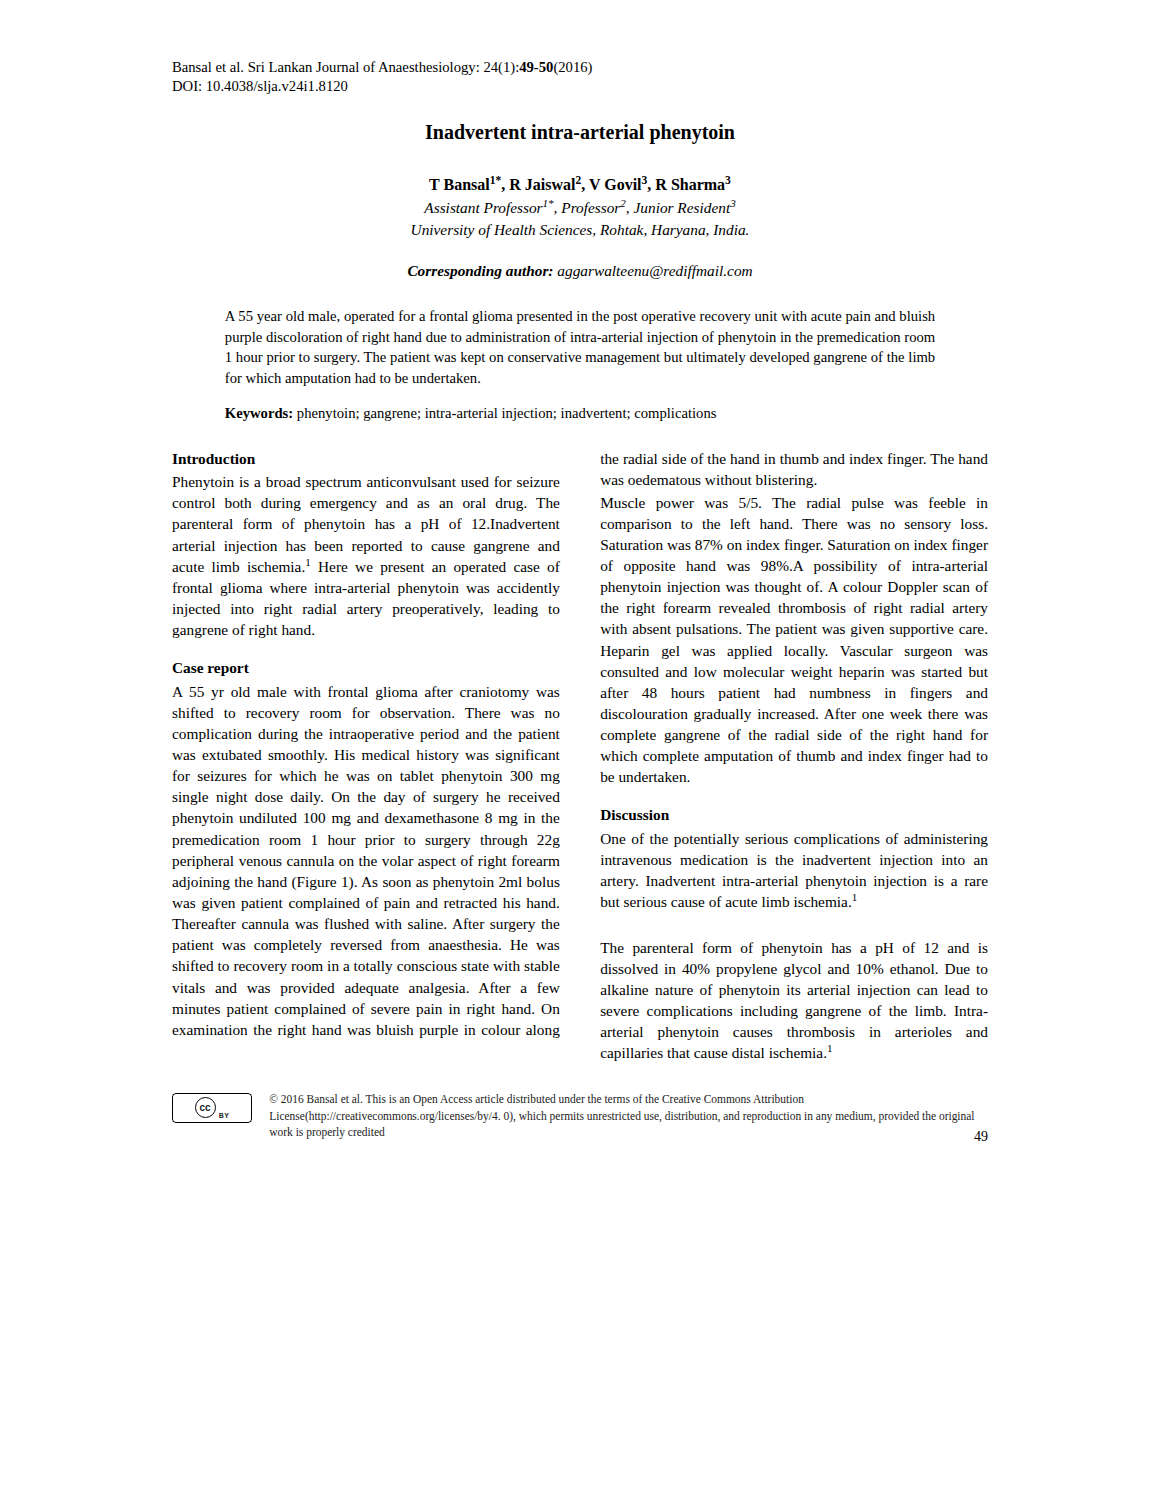Bansal et al. Sri Lankan Journal of Anaesthesiology: 24(1):49-50(2016)
DOI: 10.4038/slja.v24i1.8120
Inadvertent intra-arterial phenytoin
T Bansal1*, R Jaiswal2, V Govil3, R Sharma3
Assistant Professor1*, Professor2, Junior Resident3
University of Health Sciences, Rohtak, Haryana, India.
Corresponding author: aggarwalteenu@rediffmail.com
A 55 year old male, operated for a frontal glioma presented in the post operative recovery unit with acute pain and bluish purple discoloration of right hand due to administration of intra-arterial injection of phenytoin in the premedication room 1 hour prior to surgery. The patient was kept on conservative management but ultimately developed gangrene of the limb for which amputation had to be undertaken.
Keywords: phenytoin; gangrene; intra-arterial injection; inadvertent; complications
Introduction
Phenytoin is a broad spectrum anticonvulsant used for seizure control both during emergency and as an oral drug. The parenteral form of phenytoin has a pH of 12.Inadvertent arterial injection has been reported to cause gangrene and acute limb ischemia.1 Here we present an operated case of frontal glioma where intra-arterial phenytoin was accidently injected into right radial artery preoperatively, leading to gangrene of right hand.
Case report
A 55 yr old male with frontal glioma after craniotomy was shifted to recovery room for observation. There was no complication during the intraoperative period and the patient was extubated smoothly. His medical history was significant for seizures for which he was on tablet phenytoin 300 mg single night dose daily. On the day of surgery he received phenytoin undiluted 100 mg and dexamethasone 8 mg in the premedication room 1 hour prior to surgery through 22g peripheral venous cannula on the volar aspect of right forearm adjoining the hand (Figure 1). As soon as phenytoin 2ml bolus was given patient complained of pain and retracted his hand. Thereafter cannula was flushed with saline. After surgery the patient was completely reversed from anaesthesia. He was shifted to recovery room in a totally conscious state with stable vitals and was provided adequate analgesia. After a few minutes patient complained of severe pain in right hand. On examination the right hand was bluish purple in colour along the radial side of the hand in thumb and index finger. The hand was oedematous without blistering.
Muscle power was 5/5. The radial pulse was feeble in comparison to the left hand. There was no sensory loss. Saturation was 87% on index finger. Saturation on index finger of opposite hand was 98%.A possibility of intra-arterial phenytoin injection was thought of. A colour Doppler scan of the right forearm revealed thrombosis of right radial artery with absent pulsations. The patient was given supportive care. Heparin gel was applied locally. Vascular surgeon was consulted and low molecular weight heparin was started but after 48 hours patient had numbness in fingers and discolouration gradually increased. After one week there was complete gangrene of the radial side of the right hand for which complete amputation of thumb and index finger had to be undertaken.
Discussion
One of the potentially serious complications of administering intravenous medication is the inadvertent injection into an artery. Inadvertent intra-arterial phenytoin injection is a rare but serious cause of acute limb ischemia.1
The parenteral form of phenytoin has a pH of 12 and is dissolved in 40% propylene glycol and 10% ethanol. Due to alkaline nature of phenytoin its arterial injection can lead to severe complications including gangrene of the limb. Intra-arterial phenytoin causes thrombosis in arterioles and capillaries that cause distal ischemia.1
cc
BY
© 2016 Bansal et al. This is an Open Access article distributed under the terms of the Creative Commons Attribution License(http://creativecommons.org/licenses/by/4. 0), which permits unrestricted use, distribution, and reproduction in any medium, provided the original work is properly credited
49